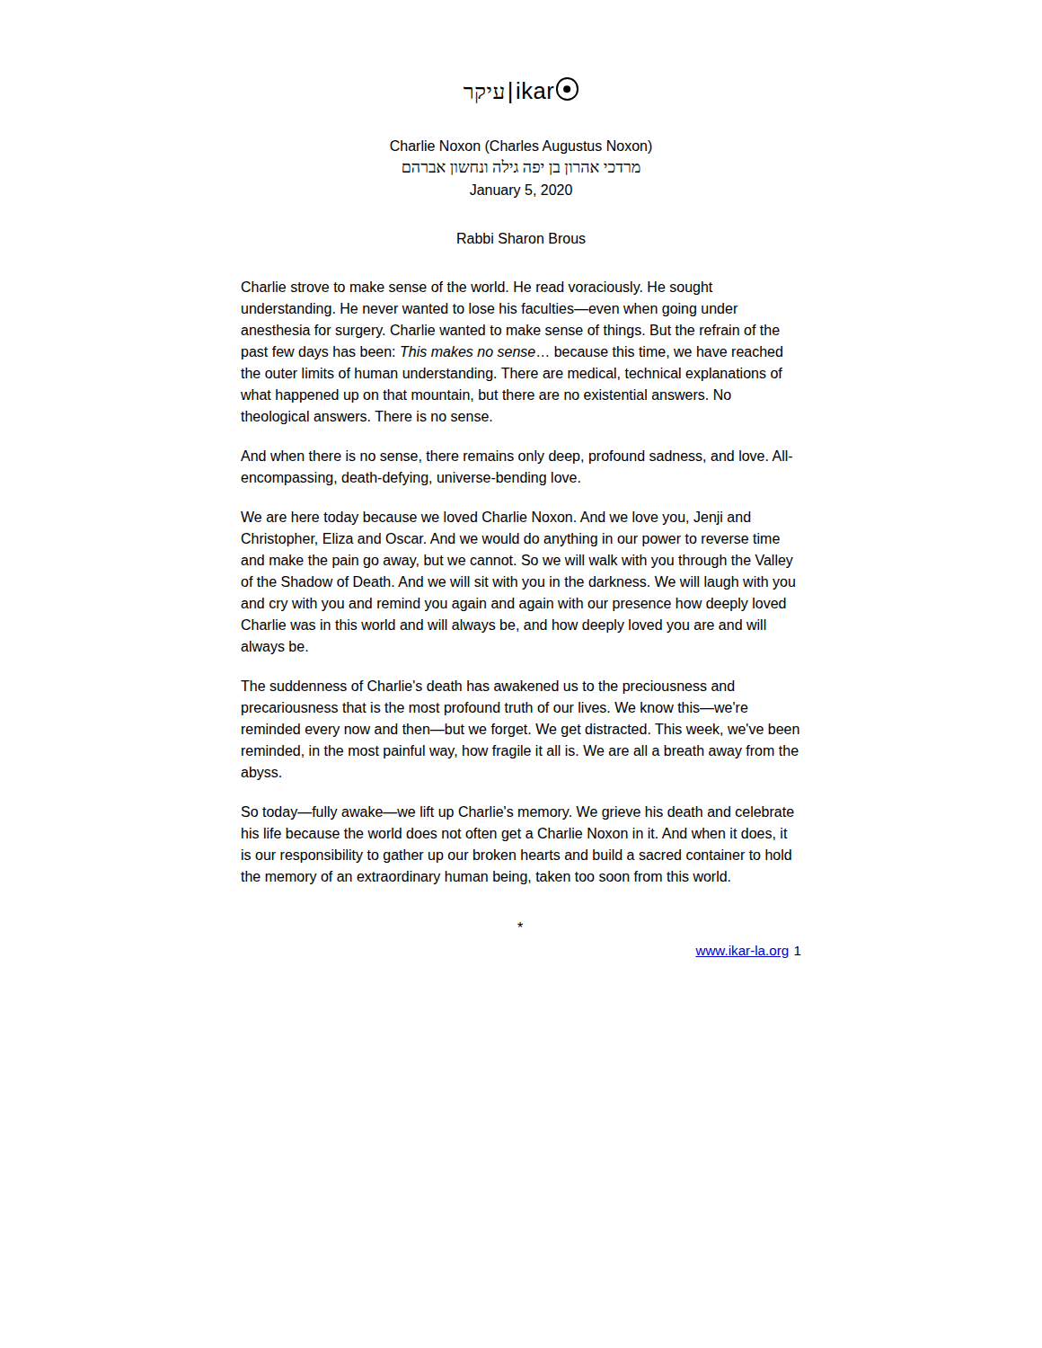עיקר|ikar
Charlie Noxon (Charles Augustus Noxon) מרדכי אהרון בן יפה גילה ונחשון אברהם January 5, 2020
Rabbi Sharon Brous
Charlie strove to make sense of the world. He read voraciously. He sought understanding. He never wanted to lose his faculties—even when going under anesthesia for surgery. Charlie wanted to make sense of things. But the refrain of the past few days has been: This makes no sense… because this time, we have reached the outer limits of human understanding. There are medical, technical explanations of what happened up on that mountain, but there are no existential answers. No theological answers. There is no sense.
And when there is no sense, there remains only deep, profound sadness, and love. All-encompassing, death-defying, universe-bending love.
We are here today because we loved Charlie Noxon. And we love you, Jenji and Christopher, Eliza and Oscar. And we would do anything in our power to reverse time and make the pain go away, but we cannot. So we will walk with you through the Valley of the Shadow of Death. And we will sit with you in the darkness. We will laugh with you and cry with you and remind you again and again with our presence how deeply loved Charlie was in this world and will always be, and how deeply loved you are and will always be.
The suddenness of Charlie's death has awakened us to the preciousness and precariousness that is the most profound truth of our lives. We know this—we're reminded every now and then—but we forget. We get distracted. This week, we've been reminded, in the most painful way, how fragile it all is. We are all a breath away from the abyss.
So today—fully awake—we lift up Charlie's memory. We grieve his death and celebrate his life because the world does not often get a Charlie Noxon in it. And when it does, it is our responsibility to gather up our broken hearts and build a sacred container to hold the memory of an extraordinary human being, taken too soon from this world.
*
www.ikar-la.org 1